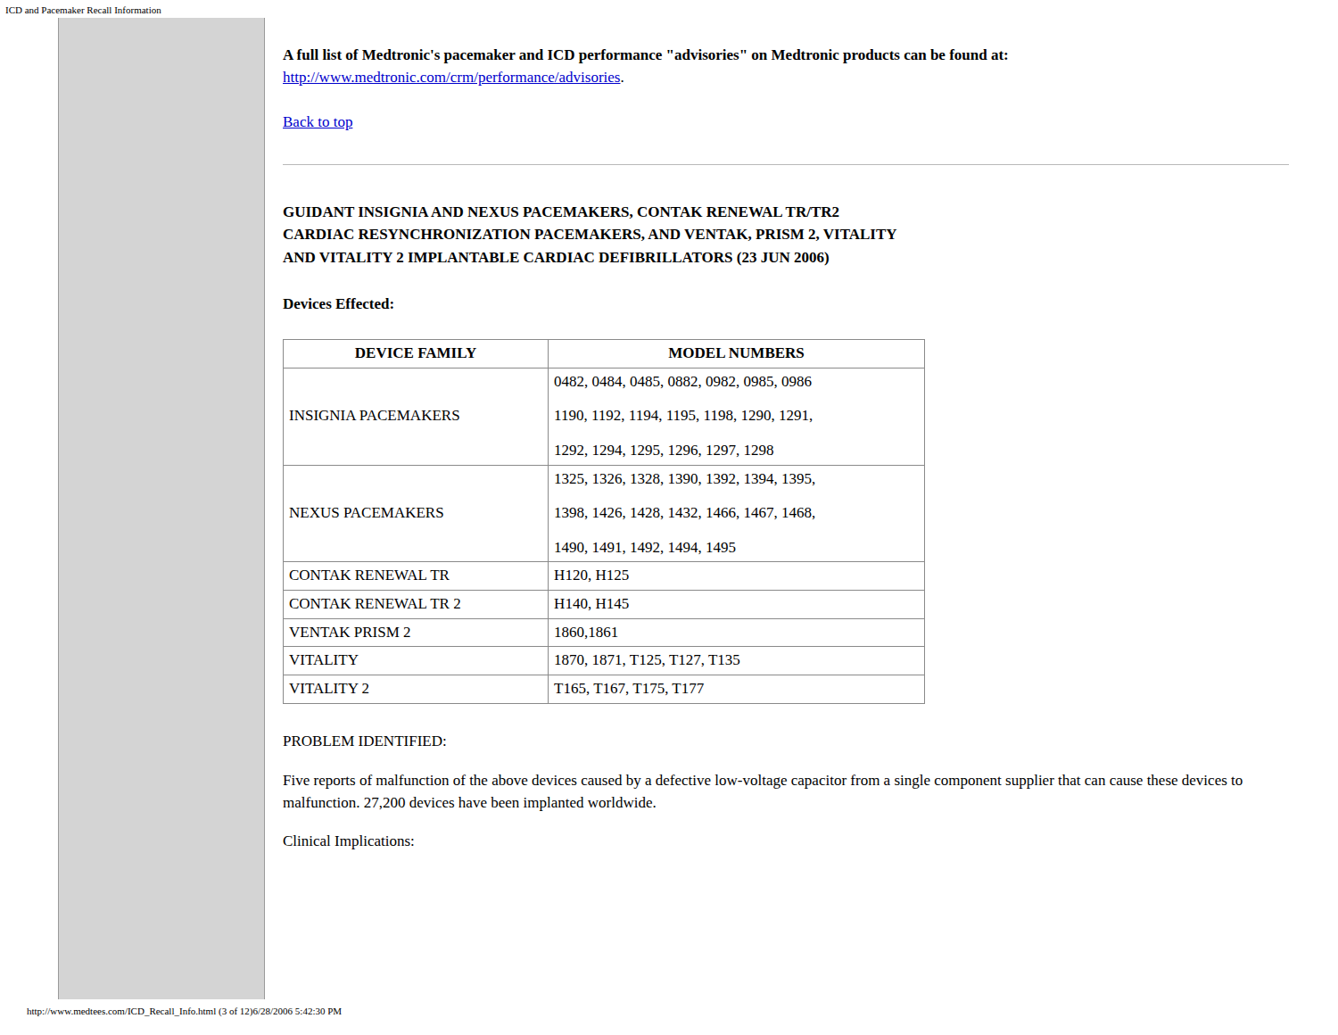ICD and Pacemaker Recall Information
A full list of Medtronic's pacemaker and ICD performance "advisories" on Medtronic products can be found at: http://www.medtronic.com/crm/performance/advisories.
Back to top
Guidant Insignia and Nexus Pacemakers, Contak Renewal TR/TR2
Cardiac Resynchronization Pacemakers, and Ventak, Prism 2, Vitality
and Vitality 2 Implantable Cardiac Defibrillators (23 Jun 2006)
Devices Effected:
| DEVICE FAMILY | MODEL NUMBERS |
| --- | --- |
| INSIGNIA PACEMAKERS | 0482, 0484, 0485, 0882, 0982, 0985, 0986 1190, 1192, 1194, 1195, 1198, 1290, 1291, 1292, 1294, 1295, 1296, 1297, 1298 |
| NEXUS PACEMAKERS | 1325, 1326, 1328, 1390, 1392, 1394, 1395, 1398, 1426, 1428, 1432, 1466, 1467, 1468, 1490, 1491, 1492, 1494, 1495 |
| CONTAK RENEWAL TR | H120, H125 |
| CONTAK RENEWAL TR 2 | H140, H145 |
| VENTAK PRISM 2 | 1860,1861 |
| VITALITY | 1870, 1871, T125, T127, T135 |
| VITALITY 2 | T165, T167, T175, T177 |
PROBLEM IDENTIFIED:
Five reports of malfunction of the above devices caused by a defective low-voltage capacitor from a single component supplier that can cause these devices to malfunction. 27,200 devices have been implanted worldwide.
Clinical Implications:
http://www.medtees.com/ICD_Recall_Info.html (3 of 12)6/28/2006 5:42:30 PM